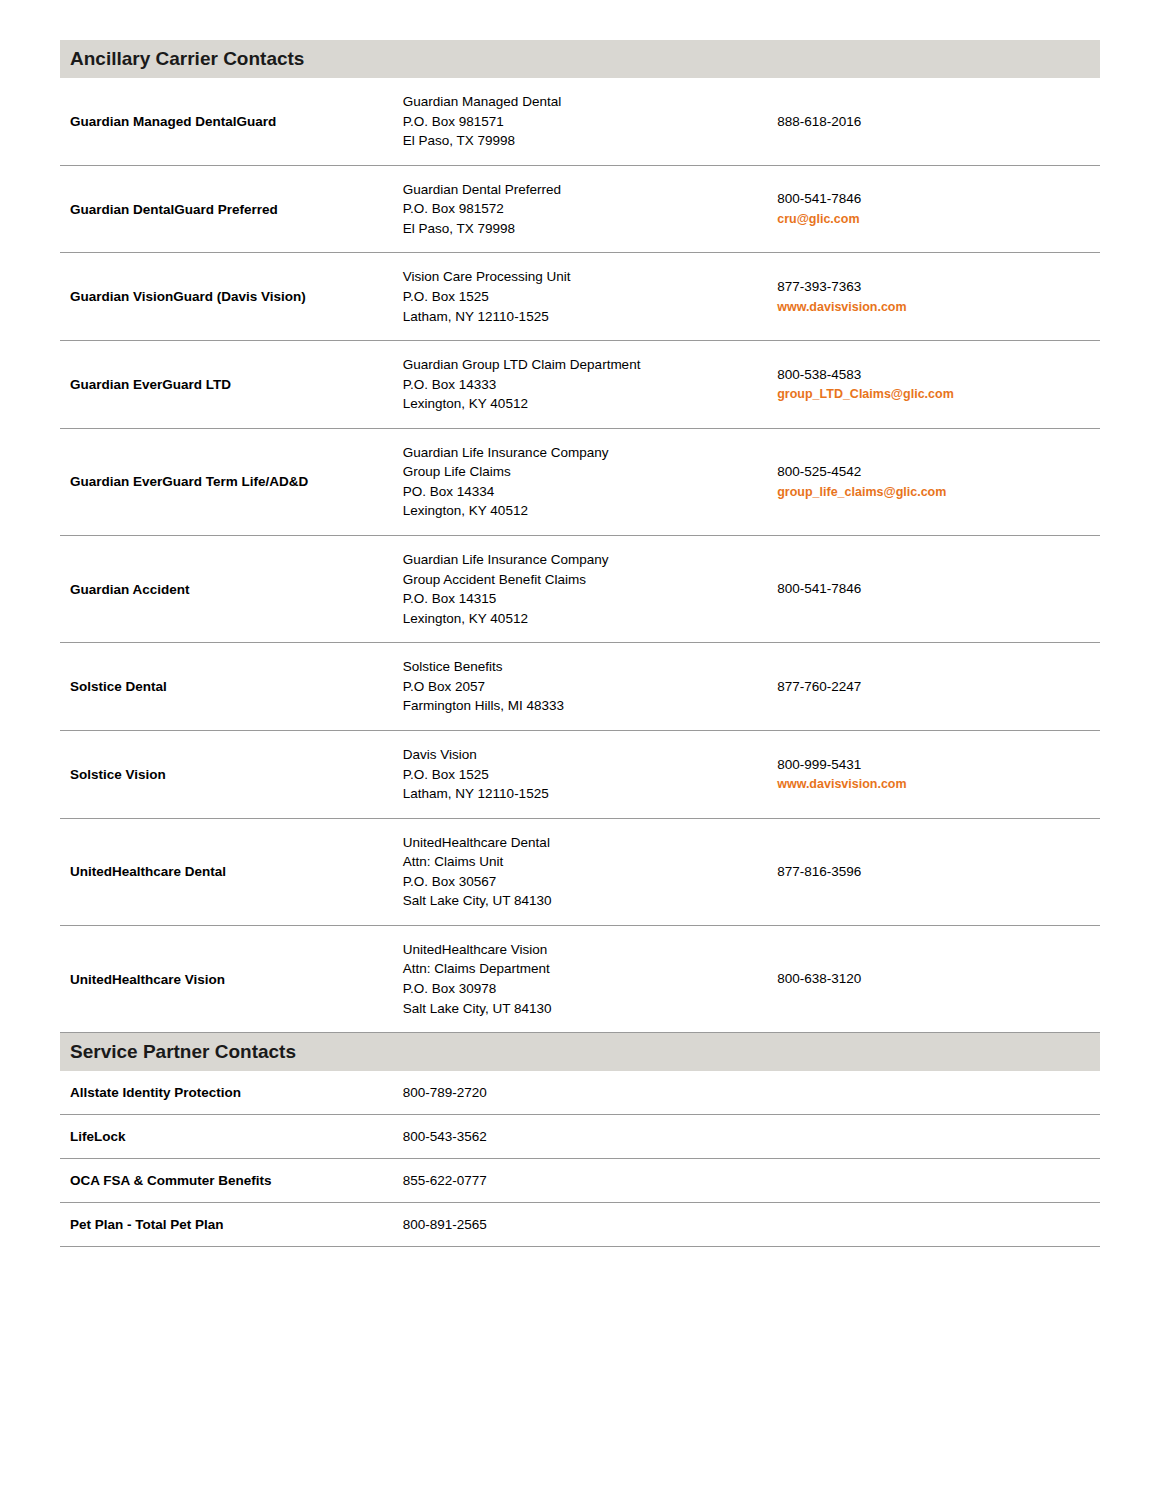Ancillary Carrier Contacts
| Guardian Managed DentalGuard | Guardian Managed Dental P.O. Box 981571 El Paso, TX 79998 | 888-618-2016 |
| Guardian DentalGuard Preferred | Guardian Dental Preferred P.O. Box 981572 El Paso, TX 79998 | 800-541-7846 cru@glic.com |
| Guardian VisionGuard (Davis Vision) | Vision Care Processing Unit P.O. Box 1525 Latham, NY 12110-1525 | 877-393-7363 www.davisvision.com |
| Guardian EverGuard LTD | Guardian Group LTD Claim Department P.O. Box 14333 Lexington, KY 40512 | 800-538-4583 group_LTD_Claims@glic.com |
| Guardian EverGuard Term Life/AD&D | Guardian Life Insurance Company Group Life Claims PO. Box 14334 Lexington, KY 40512 | 800-525-4542 group_life_claims@glic.com |
| Guardian Accident | Guardian Life Insurance Company Group Accident Benefit Claims P.O. Box 14315 Lexington, KY 40512 | 800-541-7846 |
| Solstice Dental | Solstice Benefits P.O Box 2057 Farmington Hills, MI 48333 | 877-760-2247 |
| Solstice Vision | Davis Vision P.O. Box 1525 Latham, NY 12110-1525 | 800-999-5431 www.davisvision.com |
| UnitedHealthcare Dental | UnitedHealthcare Dental Attn: Claims Unit P.O. Box 30567 Salt Lake City, UT 84130 | 877-816-3596 |
| UnitedHealthcare Vision | UnitedHealthcare Vision Attn: Claims Department P.O. Box 30978 Salt Lake City, UT 84130 | 800-638-3120 |
Service Partner Contacts
| Allstate Identity Protection | 800-789-2720 |
| LifeLock | 800-543-3562 |
| OCA FSA & Commuter Benefits | 855-622-0777 |
| Pet Plan - Total Pet Plan | 800-891-2565 |